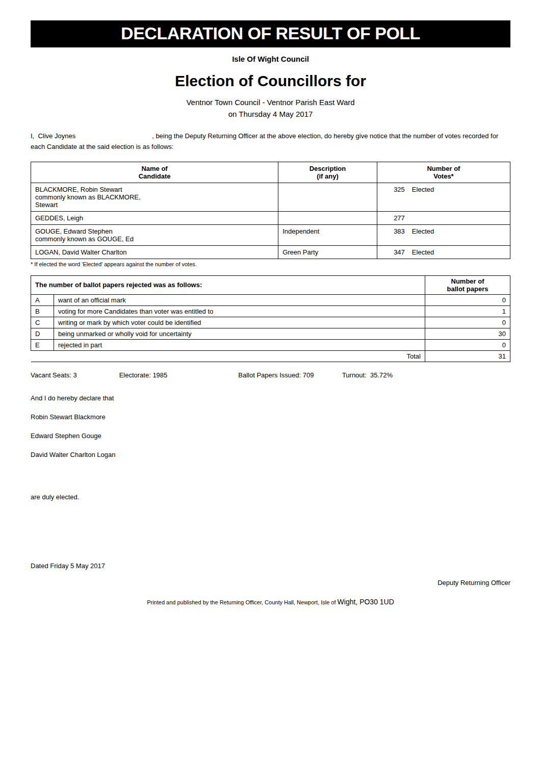DECLARATION OF RESULT OF POLL
Isle Of Wight Council
Election of Councillors for
Ventnor Town Council - Ventnor Parish East Ward
on Thursday 4 May 2017
I, Clive Joynes , being the Deputy Returning Officer at the above election, do hereby give notice that the number of votes recorded for each Candidate at the said election is as follows:
| Name of Candidate | Description (if any) | Number of Votes* |
| --- | --- | --- |
| BLACKMORE, Robin Stewart commonly known as BLACKMORE, Stewart | | 325 Elected |
| GEDDES, Leigh | | 277 |
| GOUGE, Edward Stephen commonly known as GOUGE, Ed | Independent | 383 Elected |
| LOGAN, David Walter Charlton | Green Party | 347 Elected |
* If elected the word 'Elected' appears against the number of votes.
| The number of ballot papers rejected was as follows: | Number of ballot papers |
| --- | --- |
| A | want of an official mark | 0 |
| B | voting for more Candidates than voter was entitled to | 1 |
| C | writing or mark by which voter could be identified | 0 |
| D | being unmarked or wholly void for uncertainty | 30 |
| E | rejected in part | 0 |
| Total | 31 |
Vacant Seats: 3 Electorate: 1985 Ballot Papers Issued: 709 Turnout: 35.72%
And I do hereby declare that
Robin Stewart Blackmore
Edward Stephen Gouge
David Walter Charlton Logan
are duly elected.
Dated Friday 5 May 2017
Deputy Returning Officer
Printed and published by the Returning Officer, County Hall, Newport, Isle of Wight, PO30 1UD